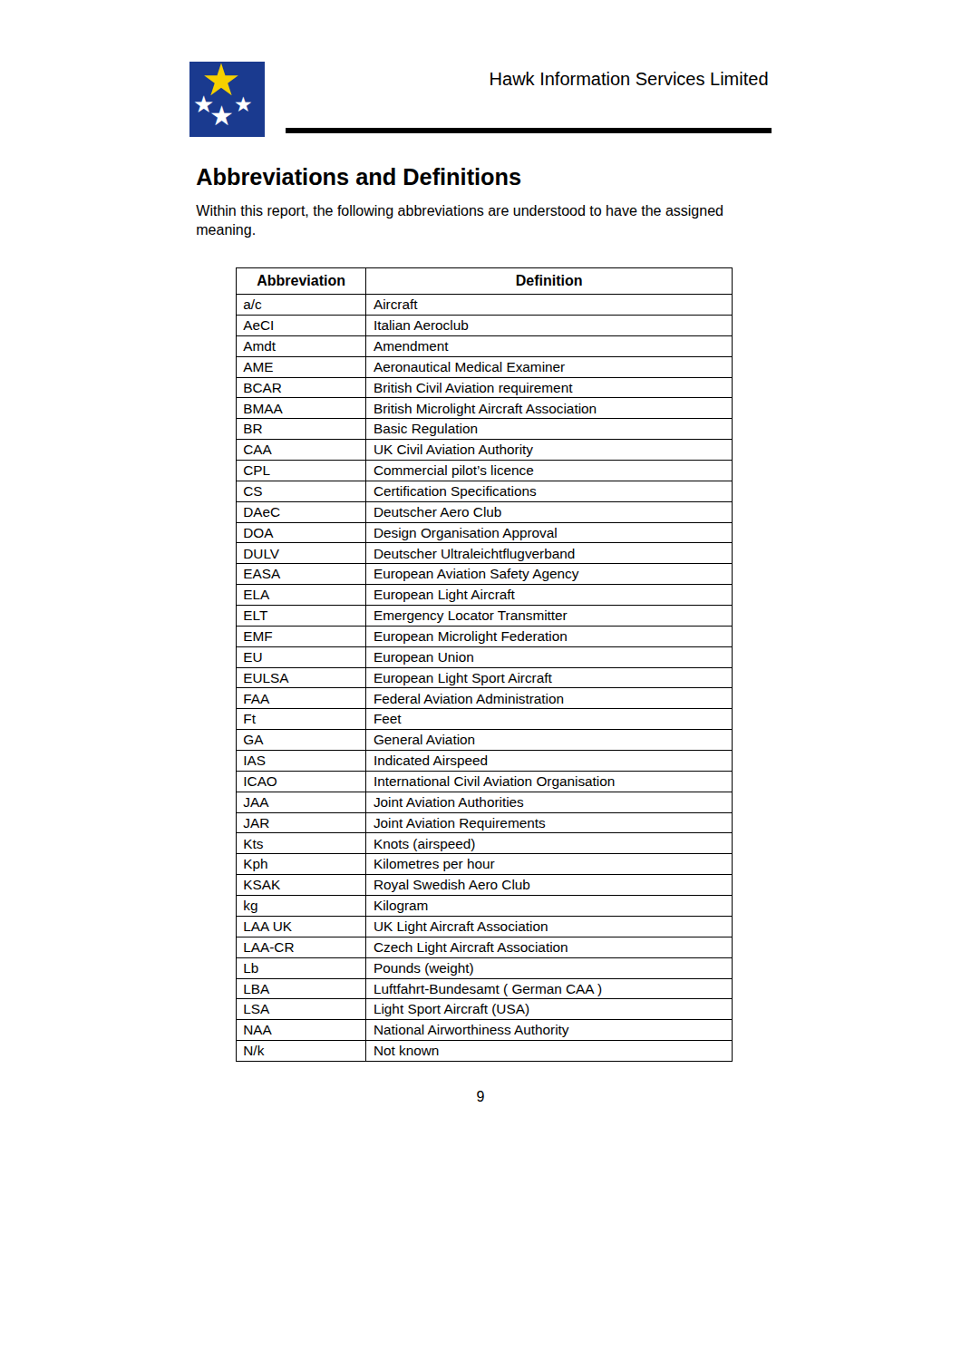★ ★ ★ ★
Hawk Information Services Limited
Abbreviations and Definitions
Within this report, the following abbreviations are understood to have the assigned meaning.
| Abbreviation | Definition |
| --- | --- |
| a/c | Aircraft |
| AeCI | Italian Aeroclub |
| Amdt | Amendment |
| AME | Aeronautical Medical Examiner |
| BCAR | British Civil Aviation requirement |
| BMAA | British Microlight Aircraft Association |
| BR | Basic Regulation |
| CAA | UK Civil Aviation Authority |
| CPL | Commercial pilot’s licence |
| CS | Certification Specifications |
| DAeC | Deutscher Aero Club |
| DOA | Design Organisation Approval |
| DULV | Deutscher Ultraleichtflugverband |
| EASA | European Aviation Safety Agency |
| ELA | European Light Aircraft |
| ELT | Emergency Locator Transmitter |
| EMF | European Microlight Federation |
| EU | European Union |
| EULSA | European Light Sport Aircraft |
| FAA | Federal Aviation Administration |
| Ft | Feet |
| GA | General Aviation |
| IAS | Indicated Airspeed |
| ICAO | International Civil Aviation Organisation |
| JAA | Joint Aviation Authorities |
| JAR | Joint Aviation Requirements |
| Kts | Knots (airspeed) |
| Kph | Kilometres per hour |
| KSAK | Royal Swedish Aero Club |
| kg | Kilogram |
| LAA UK | UK Light Aircraft Association |
| LAA-CR | Czech Light Aircraft Association |
| Lb | Pounds (weight) |
| LBA | Luftfahrt-Bundesamt ( German CAA ) |
| LSA | Light Sport Aircraft (USA) |
| NAA | National Airworthiness Authority |
| N/k | Not known |
9